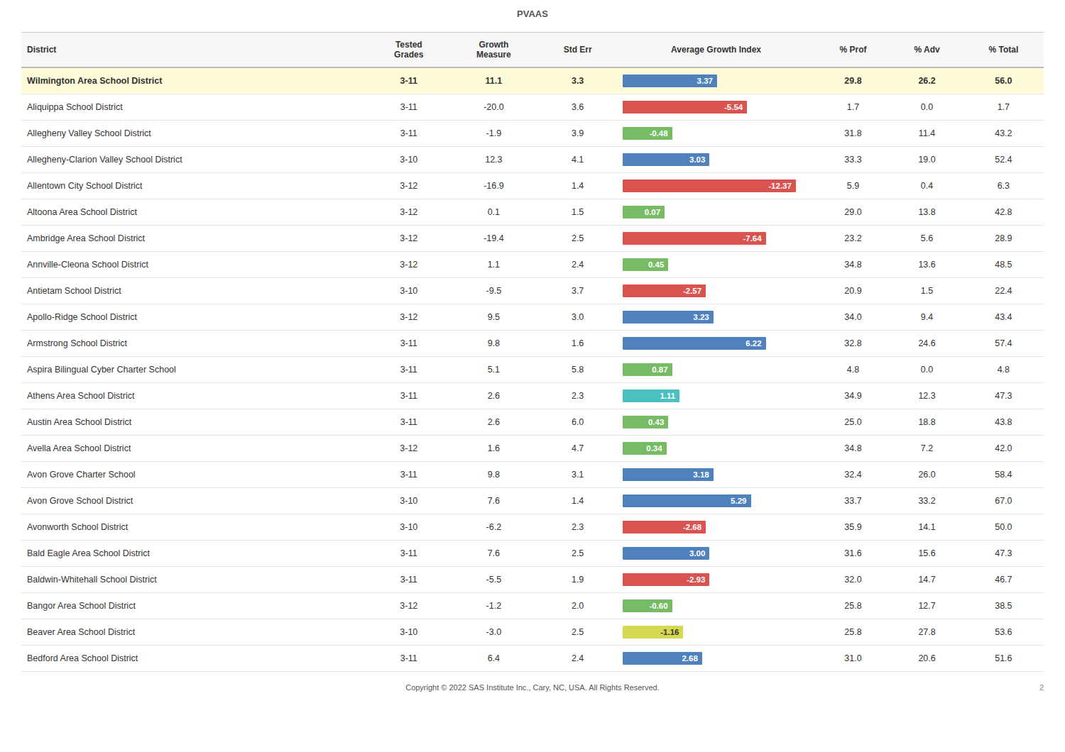PVAAS
| District | Tested Grades | Growth Measure | Std Err | Average Growth Index | % Prof | % Adv | % Total |
| --- | --- | --- | --- | --- | --- | --- | --- |
| Wilmington Area School District | 3-11 | 11.1 | 3.3 | 3.37 | 29.8 | 26.2 | 56.0 |
| Aliquippa School District | 3-11 | -20.0 | 3.6 | -5.54 | 1.7 | 0.0 | 1.7 |
| Allegheny Valley School District | 3-11 | -1.9 | 3.9 | -0.48 | 31.8 | 11.4 | 43.2 |
| Allegheny-Clarion Valley School District | 3-10 | 12.3 | 4.1 | 3.03 | 33.3 | 19.0 | 52.4 |
| Allentown City School District | 3-12 | -16.9 | 1.4 | -12.37 | 5.9 | 0.4 | 6.3 |
| Altoona Area School District | 3-12 | 0.1 | 1.5 | 0.07 | 29.0 | 13.8 | 42.8 |
| Ambridge Area School District | 3-12 | -19.4 | 2.5 | -7.64 | 23.2 | 5.6 | 28.9 |
| Annville-Cleona School District | 3-12 | 1.1 | 2.4 | 0.45 | 34.8 | 13.6 | 48.5 |
| Antietam School District | 3-10 | -9.5 | 3.7 | -2.57 | 20.9 | 1.5 | 22.4 |
| Apollo-Ridge School District | 3-12 | 9.5 | 3.0 | 3.23 | 34.0 | 9.4 | 43.4 |
| Armstrong School District | 3-11 | 9.8 | 1.6 | 6.22 | 32.8 | 24.6 | 57.4 |
| Aspira Bilingual Cyber Charter School | 3-11 | 5.1 | 5.8 | 0.87 | 4.8 | 0.0 | 4.8 |
| Athens Area School District | 3-11 | 2.6 | 2.3 | 1.11 | 34.9 | 12.3 | 47.3 |
| Austin Area School District | 3-11 | 2.6 | 6.0 | 0.43 | 25.0 | 18.8 | 43.8 |
| Avella Area School District | 3-12 | 1.6 | 4.7 | 0.34 | 34.8 | 7.2 | 42.0 |
| Avon Grove Charter School | 3-11 | 9.8 | 3.1 | 3.18 | 32.4 | 26.0 | 58.4 |
| Avon Grove School District | 3-10 | 7.6 | 1.4 | 5.29 | 33.7 | 33.2 | 67.0 |
| Avonworth School District | 3-10 | -6.2 | 2.3 | -2.68 | 35.9 | 14.1 | 50.0 |
| Bald Eagle Area School District | 3-11 | 7.6 | 2.5 | 3.00 | 31.6 | 15.6 | 47.3 |
| Baldwin-Whitehall School District | 3-11 | -5.5 | 1.9 | -2.93 | 32.0 | 14.7 | 46.7 |
| Bangor Area School District | 3-12 | -1.2 | 2.0 | -0.60 | 25.8 | 12.7 | 38.5 |
| Beaver Area School District | 3-10 | -3.0 | 2.5 | -1.16 | 25.8 | 27.8 | 53.6 |
| Bedford Area School District | 3-11 | 6.4 | 2.4 | 2.68 | 31.0 | 20.6 | 51.6 |
Copyright © 2022 SAS Institute Inc., Cary, NC, USA. All Rights Reserved. 2